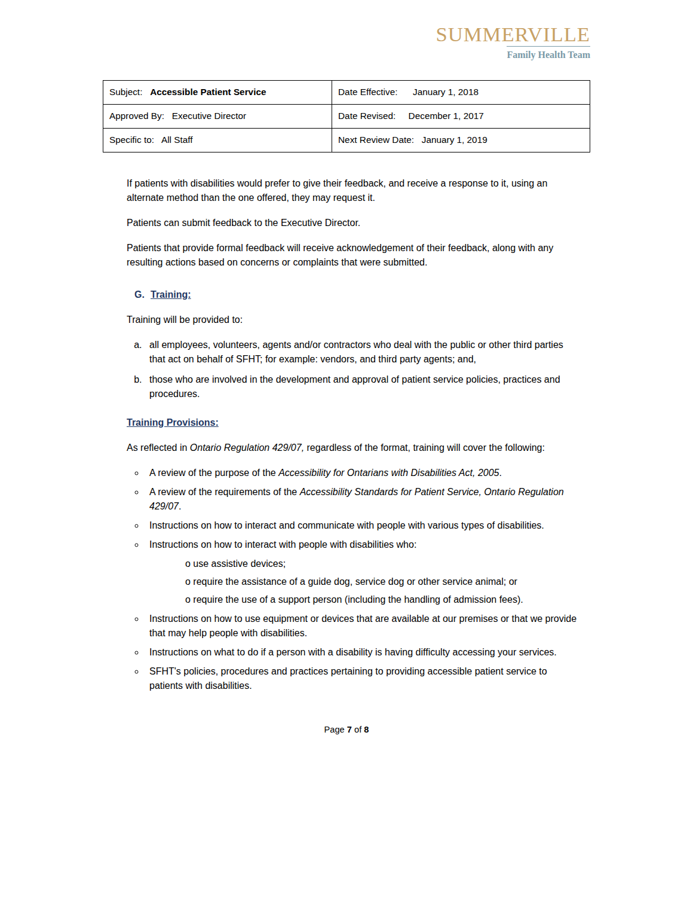SUMMERVILLE
Family Health Team
| Subject: Accessible Patient Service | Date Effective: January 1, 2018 |
| Approved By: Executive Director | Date Revised: December 1, 2017 |
| Specific to: All Staff | Next Review Date: January 1, 2019 |
If patients with disabilities would prefer to give their feedback, and receive a response to it, using an alternate method than the one offered, they may request it.
Patients can submit feedback to the Executive Director.
Patients that provide formal feedback will receive acknowledgement of their feedback, along with any resulting actions based on concerns or complaints that were submitted.
G. Training:
Training will be provided to:
all employees, volunteers, agents and/or contractors who deal with the public or other third parties that act on behalf of SFHT; for example: vendors, and third party agents; and,
those who are involved in the development and approval of patient service policies, practices and procedures.
Training Provisions:
As reflected in Ontario Regulation 429/07, regardless of the format, training will cover the following:
A review of the purpose of the Accessibility for Ontarians with Disabilities Act, 2005.
A review of the requirements of the Accessibility Standards for Patient Service, Ontario Regulation 429/07.
Instructions on how to interact and communicate with people with various types of disabilities.
Instructions on how to interact with people with disabilities who:
use assistive devices;
require the assistance of a guide dog, service dog or other service animal; or
require the use of a support person (including the handling of admission fees).
Instructions on how to use equipment or devices that are available at our premises or that we provide that may help people with disabilities.
Instructions on what to do if a person with a disability is having difficulty accessing your services.
SFHT's policies, procedures and practices pertaining to providing accessible patient service to patients with disabilities.
Page 7 of 8